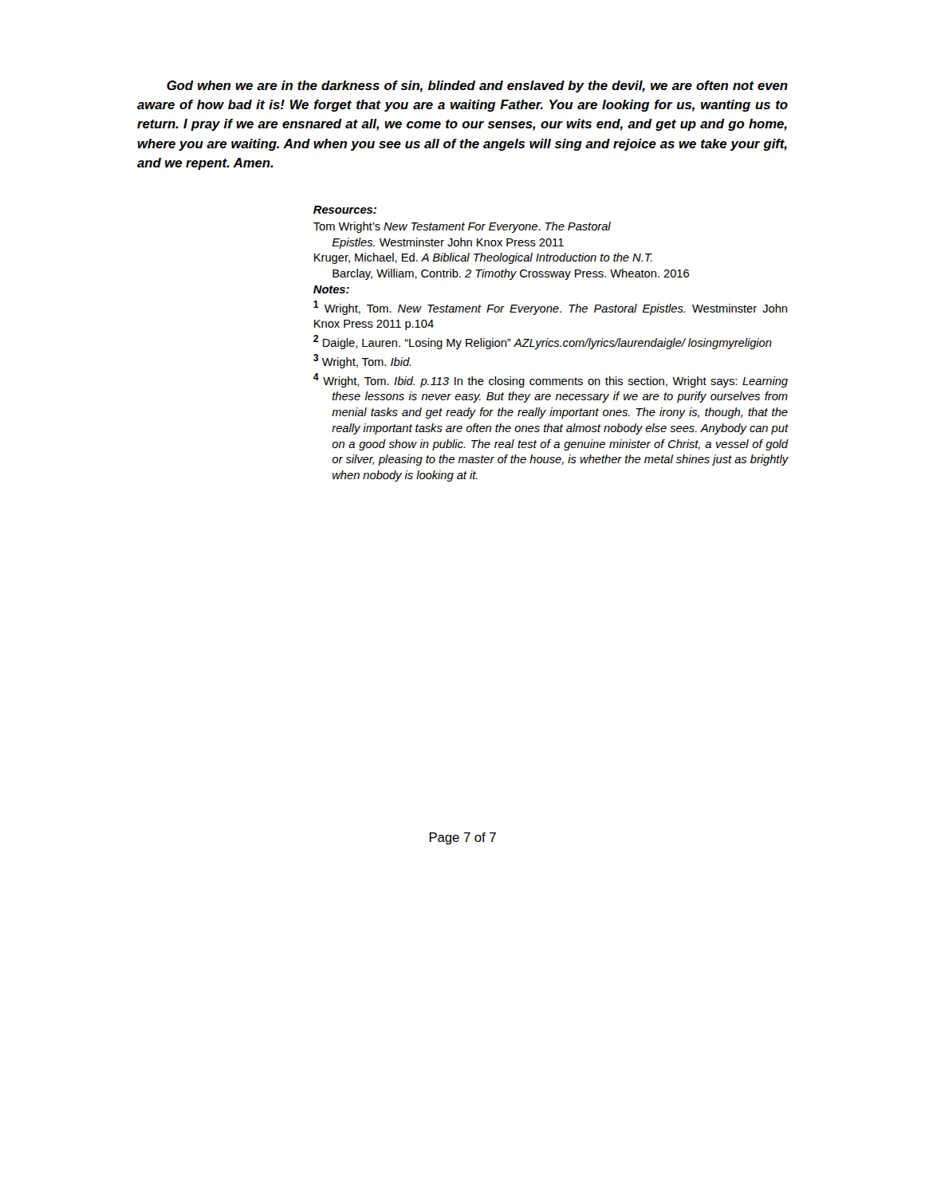God when we are in the darkness of sin, blinded and enslaved by the devil, we are often not even aware of how bad it is! We forget that you are a waiting Father. You are looking for us, wanting us to return. I pray if we are ensnared at all, we come to our senses, our wits end, and get up and go home, where you are waiting. And when you see us all of the angels will sing and rejoice as we take your gift, and we repent. Amen.
Resources:
Tom Wright’s New Testament For Everyone. The Pastoral
Epistles. Westminster John Knox Press 2011
Kruger, Michael, Ed. A Biblical Theological Introduction to the N.T.
Barclay, William, Contrib. 2 Timothy Crossway Press. Wheaton. 2016
Notes:
1 Wright, Tom. New Testament For Everyone. The Pastoral Epistles. Westminster John Knox Press 2011 p.104
2 Daigle, Lauren. “Losing My Religion” AZLyrics.com/lyrics/laurendaigle/ losingmyreligion
3 Wright, Tom. Ibid.
4 Wright, Tom. Ibid. p.113 In the closing comments on this section, Wright says: Learning these lessons is never easy. But they are necessary if we are to purify ourselves from menial tasks and get ready for the really important ones. The irony is, though, that the really important tasks are often the ones that almost nobody else sees. Anybody can put on a good show in public. The real test of a genuine minister of Christ, a vessel of gold or silver, pleasing to the master of the house, is whether the metal shines just as brightly when nobody is looking at it.
Page 7 of 7